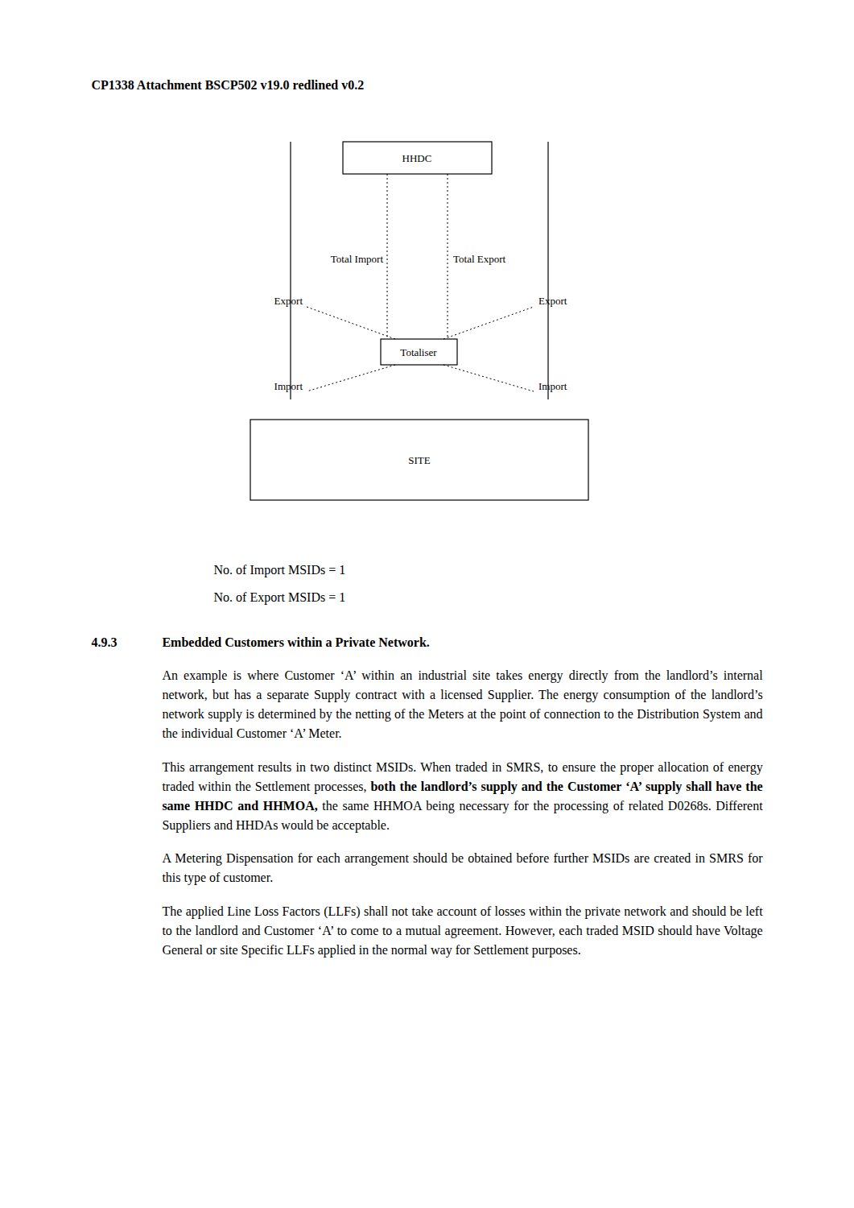CP1338 Attachment BSCP502 v19.0 redlined v0.2
HHDC Total Import Total Export Totaliser Export Export Import Import SITE
No. of Import MSIDs = 1
No. of Export MSIDs = 1
4.9.3 Embedded Customers within a Private Network.
An example is where Customer ‘A’ within an industrial site takes energy directly from the landlord’s internal network, but has a separate Supply contract with a licensed Supplier. The energy consumption of the landlord’s network supply is determined by the netting of the Meters at the point of connection to the Distribution System and the individual Customer ‘A’ Meter.
This arrangement results in two distinct MSIDs. When traded in SMRS, to ensure the proper allocation of energy traded within the Settlement processes, both the landlord’s supply and the Customer ‘A’ supply shall have the same HHDC and HHMOA, the same HHMOA being necessary for the processing of related D0268s. Different Suppliers and HHDAs would be acceptable.
A Metering Dispensation for each arrangement should be obtained before further MSIDs are created in SMRS for this type of customer.
The applied Line Loss Factors (LLFs) shall not take account of losses within the private network and should be left to the landlord and Customer ‘A’ to come to a mutual agreement. However, each traded MSID should have Voltage General or site Specific LLFs applied in the normal way for Settlement purposes.